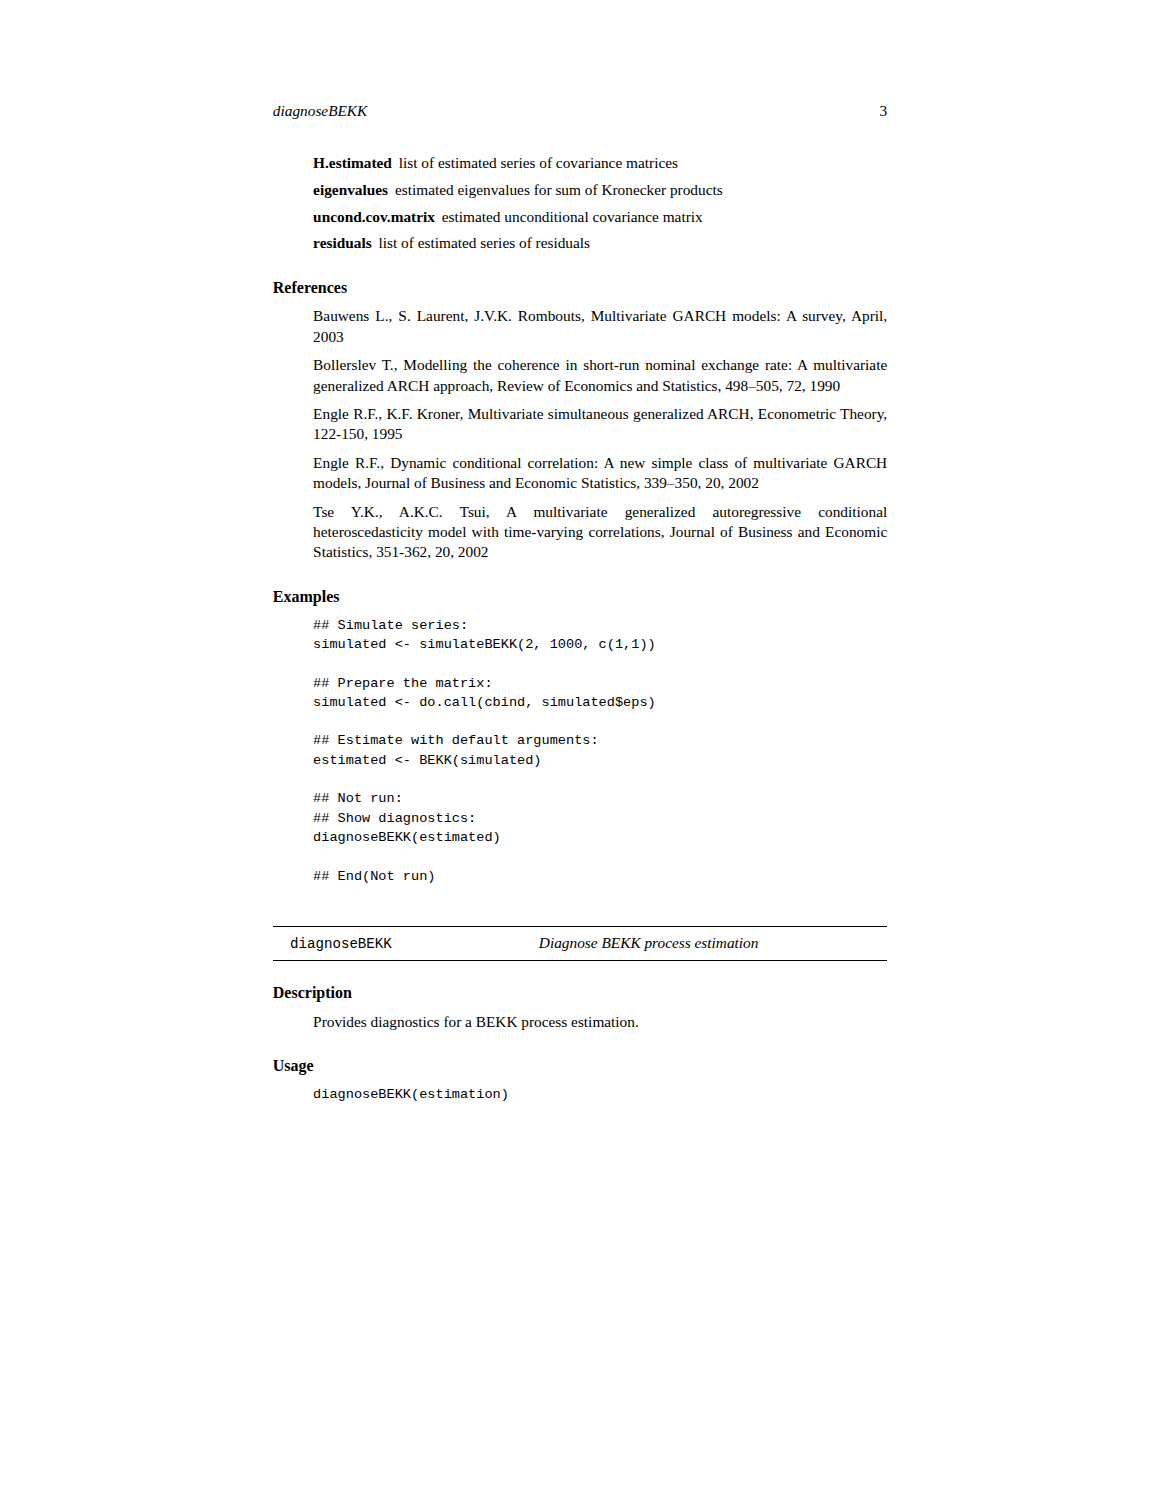diagnoseBEKK 3
H.estimated
list of estimated series of covariance matrices
eigenvalues
estimated eigenvalues for sum of Kronecker products
uncond.cov.matrix
estimated unconditional covariance matrix
residuals
list of estimated series of residuals
References
Bauwens L., S. Laurent, J.V.K. Rombouts, Multivariate GARCH models: A survey, April, 2003
Bollerslev T., Modelling the coherence in short-run nominal exchange rate: A multivariate generalized ARCH approach, Review of Economics and Statistics, 498–505, 72, 1990
Engle R.F., K.F. Kroner, Multivariate simultaneous generalized ARCH, Econometric Theory, 122-150, 1995
Engle R.F., Dynamic conditional correlation: A new simple class of multivariate GARCH models, Journal of Business and Economic Statistics, 339–350, 20, 2002
Tse Y.K., A.K.C. Tsui, A multivariate generalized autoregressive conditional heteroscedasticity model with time-varying correlations, Journal of Business and Economic Statistics, 351-362, 20, 2002
Examples
## Simulate series:
simulated <- simulateBEKK(2, 1000, c(1,1))

## Prepare the matrix:
simulated <- do.call(cbind, simulated$eps)

## Estimate with default arguments:
estimated <- BEKK(simulated)

## Not run:
## Show diagnostics:
diagnoseBEKK(estimated)

## End(Not run)
diagnoseBEKK Diagnose BEKK process estimation
Description
Provides diagnostics for a BEKK process estimation.
Usage
diagnoseBEKK(estimation)